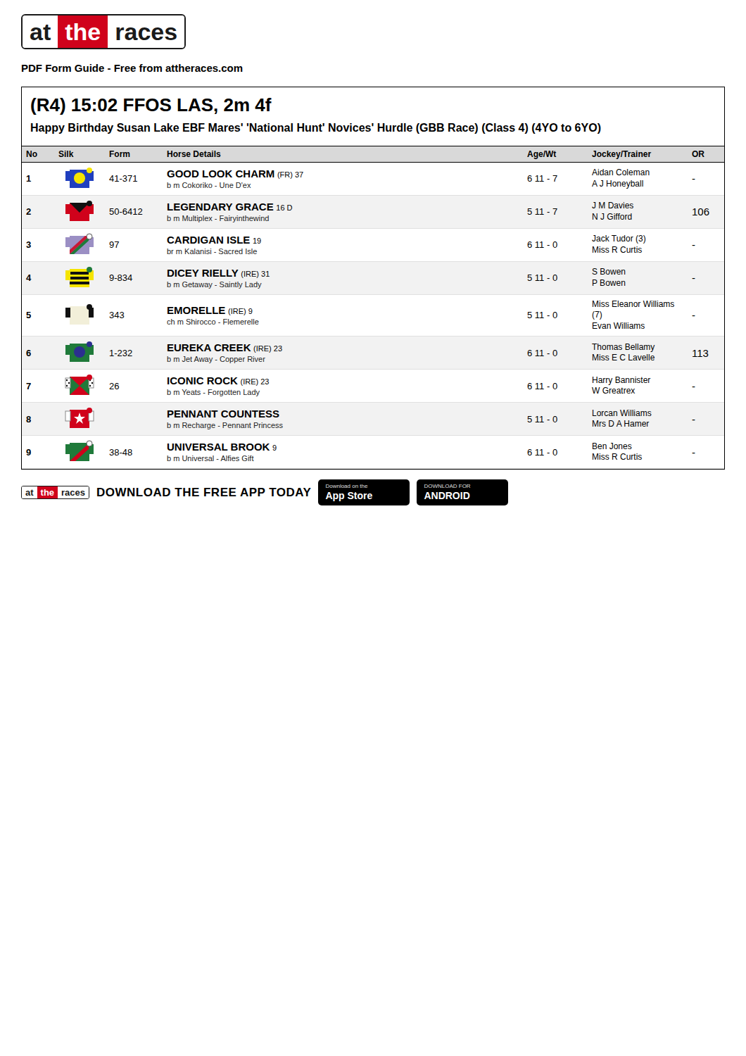| at | the | races |
PDF Form Guide - Free from attheraces.com
(R4) 15:02 FFOS LAS, 2m 4f
Happy Birthday Susan Lake EBF Mares' 'National Hunt' Novices' Hurdle (GBB Race) (Class 4) (4YO to 6YO)
| No | Silk | Form | Horse Details | Age/Wt | Jockey/Trainer | OR |
| --- | --- | --- | --- | --- | --- | --- |
| 1 | | 41-371 | GOOD LOOK CHARM (FR) 37 b m Cokoriko - Une D'ex | 6 11 - 7 | Aidan Coleman A J Honeyball | - |
| 2 | | 50-6412 | LEGENDARY GRACE 16 D b m Multiplex - Fairyinthewind | 5 11 - 7 | J M Davies N J Gifford | 106 |
| 3 | | 97 | CARDIGAN ISLE 19 br m Kalanisi - Sacred Isle | 6 11 - 0 | Jack Tudor (3) Miss R Curtis | - |
| 4 | | 9-834 | DICEY RIELLY (IRE) 31 b m Getaway - Saintly Lady | 5 11 - 0 | S Bowen P Bowen | - |
| 5 | | 343 | EMORELLE (IRE) 9 ch m Shirocco - Flemerelle | 5 11 - 0 | Miss Eleanor Williams (7) Evan Williams | - |
| 6 | | 1-232 | EUREKA CREEK (IRE) 23 b m Jet Away - Copper River | 6 11 - 0 | Thomas Bellamy Miss E C Lavelle | 113 |
| 7 | | 26 | ICONIC ROCK (IRE) 23 b m Yeats - Forgotten Lady | 6 11 - 0 | Harry Bannister W Greatrex | - |
| 8 | | | PENNANT COUNTESS b m Recharge - Pennant Princess | 5 11 - 0 | Lorcan Williams Mrs D A Hamer | - |
| 9 | | 38-48 | UNIVERSAL BROOK 9 b m Universal - Alfies Gift | 6 11 - 0 | Ben Jones Miss R Curtis | - |
| at | the | races |
DOWNLOAD THE FREE APP TODAY
Download on the App Store
DOWNLOAD FOR ANDROID